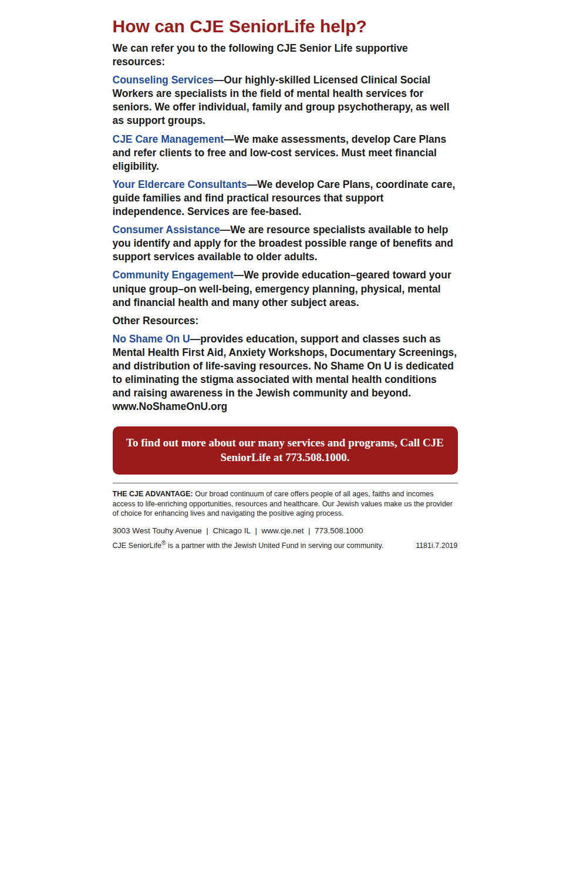How can CJE SeniorLife help?
We can refer you to the following CJE Senior Life supportive resources:
Counseling Services—Our highly-skilled Licensed Clinical Social Workers are specialists in the field of mental health services for seniors. We offer individual, family and group psychotherapy, as well as support groups.
CJE Care Management—We make assessments, develop Care Plans and refer clients to free and low-cost services. Must meet financial eligibility.
Your Eldercare Consultants—We develop Care Plans, coordinate care, guide families and find practical resources that support independence. Services are fee-based.
Consumer Assistance—We are resource specialists available to help you identify and apply for the broadest possible range of benefits and support services available to older adults.
Community Engagement—We provide education–geared toward your unique group–on well-being, emergency planning, physical, mental and financial health and many other subject areas.
Other Resources:
No Shame On U—provides education, support and classes such as Mental Health First Aid, Anxiety Workshops, Documentary Screenings, and distribution of life-saving resources. No Shame On U is dedicated to eliminating the stigma associated with mental health conditions and raising awareness in the Jewish community and beyond. www.NoShameOnU.org
To find out more about our many services and programs, Call CJE SeniorLife at 773.508.1000.
THE CJE ADVANTAGE: Our broad continuum of care offers people of all ages, faiths and incomes access to life-enriching opportunities, resources and healthcare. Our Jewish values make us the provider of choice for enhancing lives and navigating the positive aging process.
3003 West Touhy Avenue | Chicago IL | www.cje.net | 773.508.1000
CJE SeniorLife® is a partner with the Jewish United Fund in serving our community. 1181i.7.2019